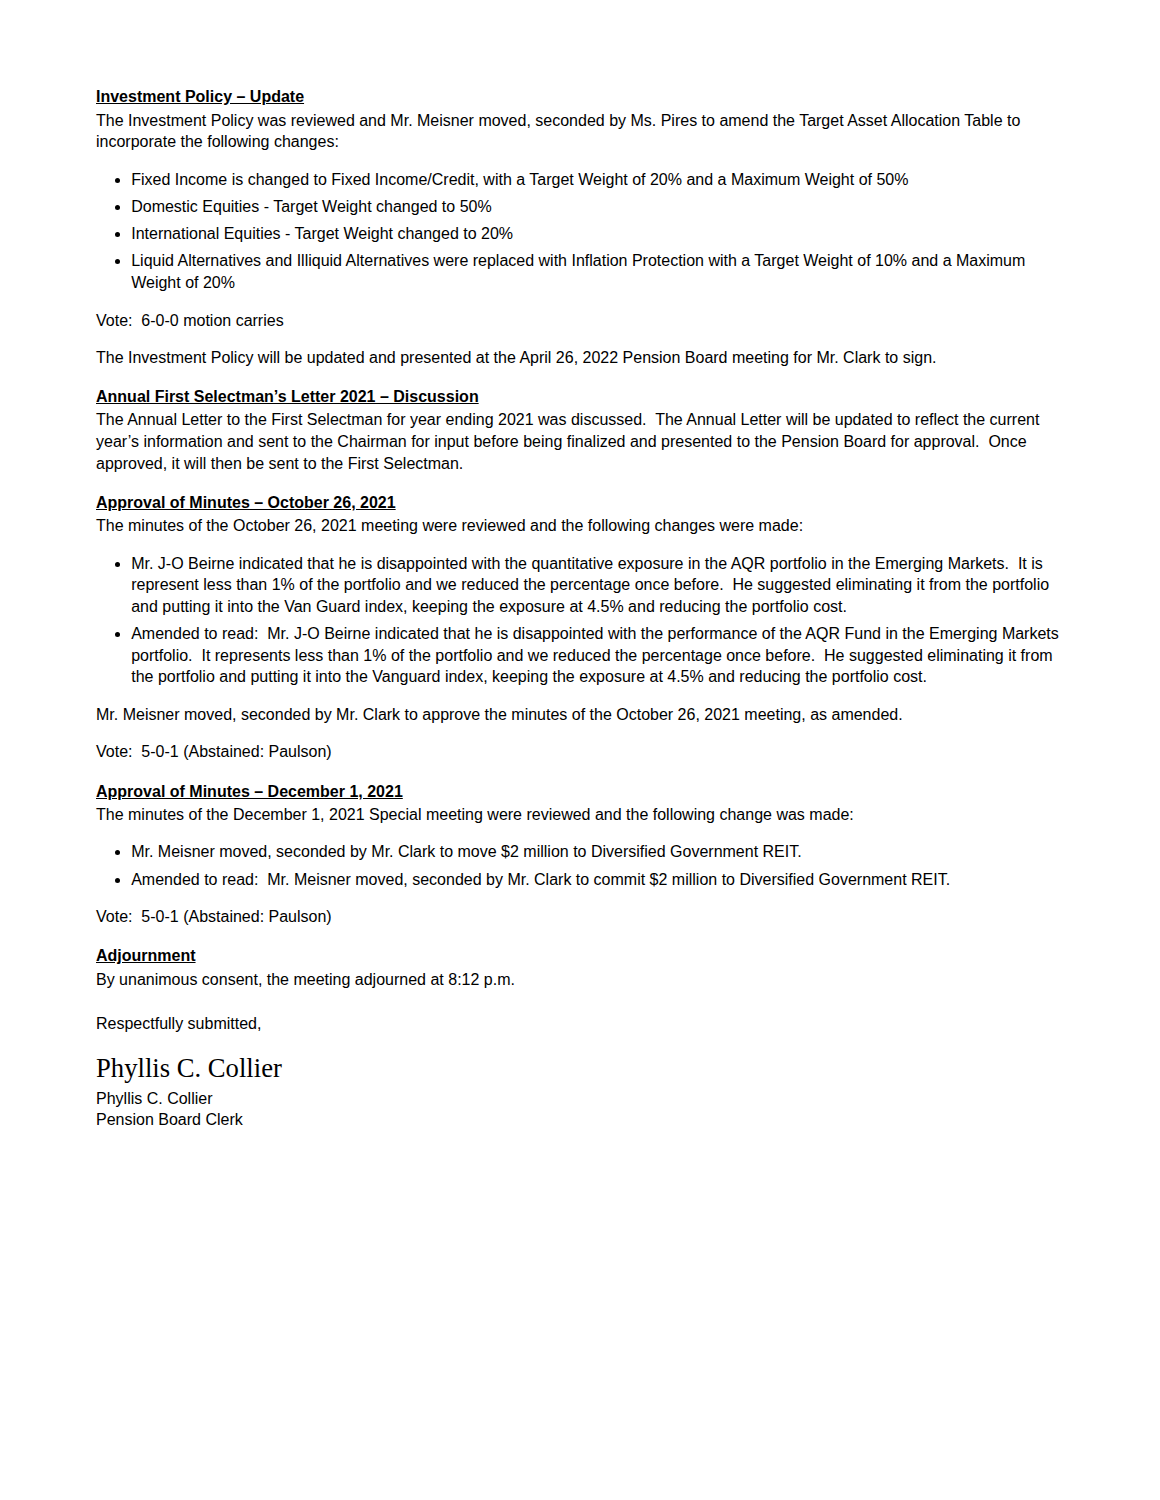Investment Policy – Update
The Investment Policy was reviewed and Mr. Meisner moved, seconded by Ms. Pires to amend the Target Asset Allocation Table to incorporate the following changes:
Fixed Income is changed to Fixed Income/Credit, with a Target Weight of 20% and a Maximum Weight of 50%
Domestic Equities - Target Weight changed to 50%
International Equities - Target Weight changed to 20%
Liquid Alternatives and Illiquid Alternatives were replaced with Inflation Protection with a Target Weight of 10% and a Maximum Weight of 20%
Vote: 6-0-0 motion carries
The Investment Policy will be updated and presented at the April 26, 2022 Pension Board meeting for Mr. Clark to sign.
Annual First Selectman’s Letter 2021 – Discussion
The Annual Letter to the First Selectman for year ending 2021 was discussed. The Annual Letter will be updated to reflect the current year’s information and sent to the Chairman for input before being finalized and presented to the Pension Board for approval. Once approved, it will then be sent to the First Selectman.
Approval of Minutes – October 26, 2021
The minutes of the October 26, 2021 meeting were reviewed and the following changes were made:
Mr. J-O Beirne indicated that he is disappointed with the quantitative exposure in the AQR portfolio in the Emerging Markets. It is represent less than 1% of the portfolio and we reduced the percentage once before. He suggested eliminating it from the portfolio and putting it into the Van Guard index, keeping the exposure at 4.5% and reducing the portfolio cost.
Amended to read: Mr. J-O Beirne indicated that he is disappointed with the performance of the AQR Fund in the Emerging Markets portfolio. It represents less than 1% of the portfolio and we reduced the percentage once before. He suggested eliminating it from the portfolio and putting it into the Vanguard index, keeping the exposure at 4.5% and reducing the portfolio cost.
Mr. Meisner moved, seconded by Mr. Clark to approve the minutes of the October 26, 2021 meeting, as amended.
Vote: 5-0-1 (Abstained: Paulson)
Approval of Minutes – December 1, 2021
The minutes of the December 1, 2021 Special meeting were reviewed and the following change was made:
Mr. Meisner moved, seconded by Mr. Clark to move $2 million to Diversified Government REIT.
Amended to read: Mr. Meisner moved, seconded by Mr. Clark to commit $2 million to Diversified Government REIT.
Vote: 5-0-1 (Abstained: Paulson)
Adjournment
By unanimous consent, the meeting adjourned at 8:12 p.m.
Respectfully submitted,
Phyllis C. Collier
Phyllis C. Collier
Pension Board Clerk